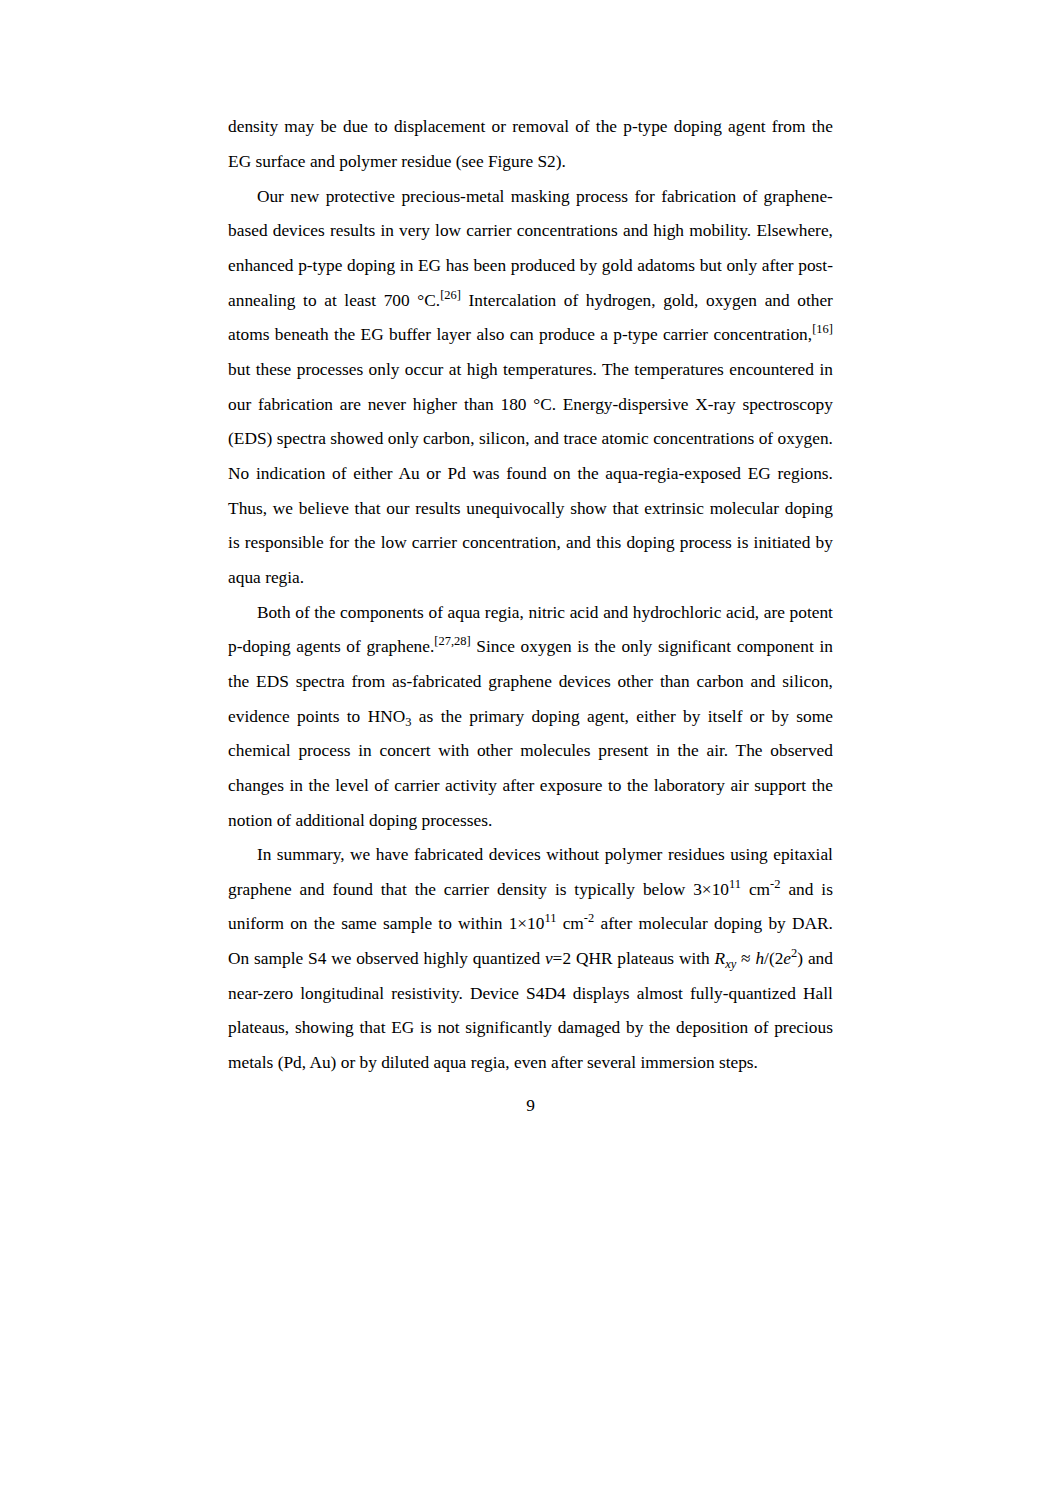density may be due to displacement or removal of the p-type doping agent from the EG surface and polymer residue (see Figure S2).
Our new protective precious-metal masking process for fabrication of graphene-based devices results in very low carrier concentrations and high mobility. Elsewhere, enhanced p-type doping in EG has been produced by gold adatoms but only after post-annealing to at least 700 °C.[26] Intercalation of hydrogen, gold, oxygen and other atoms beneath the EG buffer layer also can produce a p-type carrier concentration,[16] but these processes only occur at high temperatures. The temperatures encountered in our fabrication are never higher than 180 °C. Energy-dispersive X-ray spectroscopy (EDS) spectra showed only carbon, silicon, and trace atomic concentrations of oxygen. No indication of either Au or Pd was found on the aqua-regia-exposed EG regions. Thus, we believe that our results unequivocally show that extrinsic molecular doping is responsible for the low carrier concentration, and this doping process is initiated by aqua regia.
Both of the components of aqua regia, nitric acid and hydrochloric acid, are potent p-doping agents of graphene.[27,28] Since oxygen is the only significant component in the EDS spectra from as-fabricated graphene devices other than carbon and silicon, evidence points to HNO3 as the primary doping agent, either by itself or by some chemical process in concert with other molecules present in the air. The observed changes in the level of carrier activity after exposure to the laboratory air support the notion of additional doping processes.
In summary, we have fabricated devices without polymer residues using epitaxial graphene and found that the carrier density is typically below 3×1011 cm-2 and is uniform on the same sample to within 1×1011 cm-2 after molecular doping by DAR. On sample S4 we observed highly quantized ν=2 QHR plateaus with Rxy ≈ h/(2e2) and near-zero longitudinal resistivity. Device S4D4 displays almost fully-quantized Hall plateaus, showing that EG is not significantly damaged by the deposition of precious metals (Pd, Au) or by diluted aqua regia, even after several immersion steps.
9